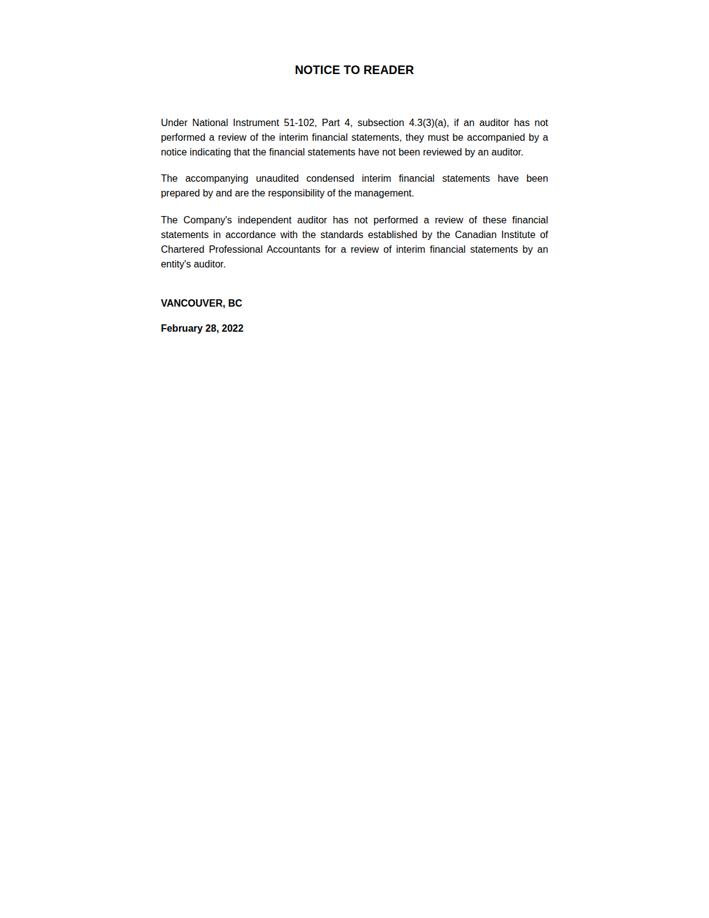NOTICE TO READER
Under National Instrument 51-102, Part 4, subsection 4.3(3)(a), if an auditor has not performed a review of the interim financial statements, they must be accompanied by a notice indicating that the financial statements have not been reviewed by an auditor.
The accompanying unaudited condensed interim financial statements have been prepared by and are the responsibility of the management.
The Company's independent auditor has not performed a review of these financial statements in accordance with the standards established by the Canadian Institute of Chartered Professional Accountants for a review of interim financial statements by an entity's auditor.
VANCOUVER, BC
February 28, 2022